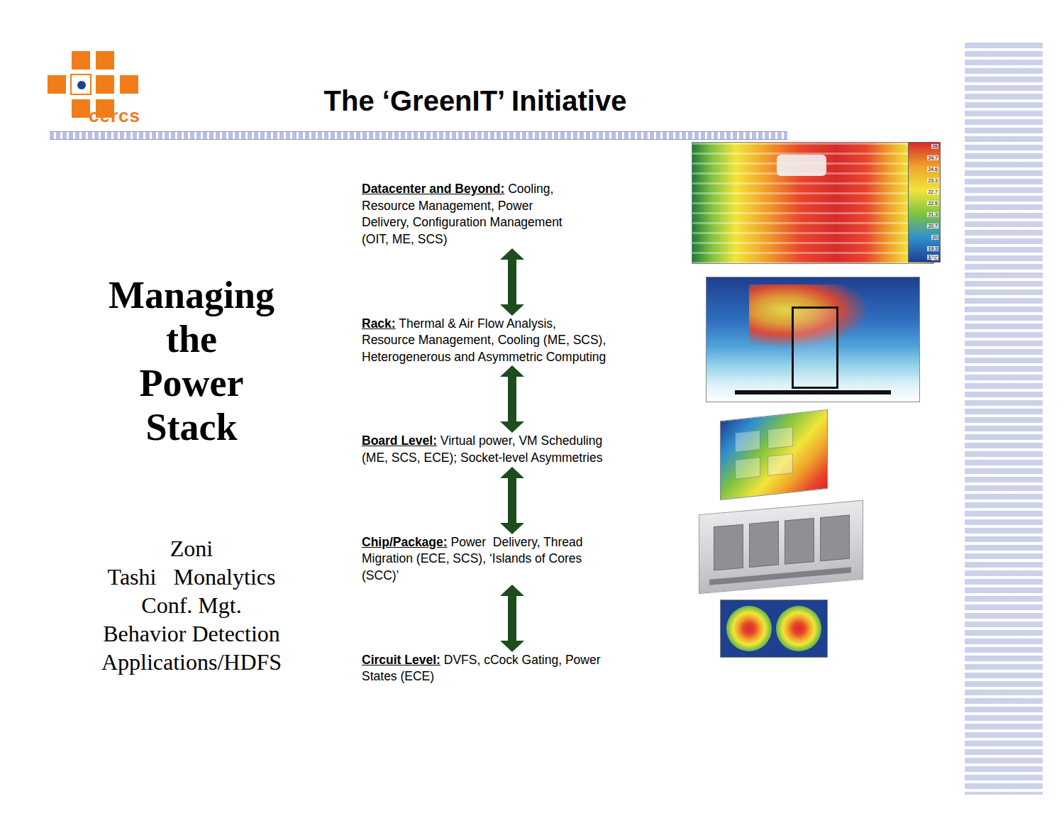cercs
The ‘GreenIT’ Initiative
Managing
the
Power
Stack
Zoni
Tashi Monalytics
Conf. Mgt.
Behavior Detection
Applications/HDFS
Datacenter and Beyond: Cooling,
Resource Management, Power
Delivery, Configuration Management
(OIT, ME, SCS)
Rack: Thermal & Air Flow Analysis,
Resource Management, Cooling (ME, SCS),
Heterogenerous and Asymmetric Computing
Board Level: Virtual power, VM Scheduling
(ME, SCS, ECE); Socket-level Asymmetries
Chip/Package: Power Delivery, Thread
Migration (ECE, SCS), ‘Islands of Cores
(SCC)’
Circuit Level: DVFS, cCock Gating, Power
States (ECE)
25 24.7 24.6 23.3 22.7 22.5 21.3 20.7 20 19.3 18.7 °C